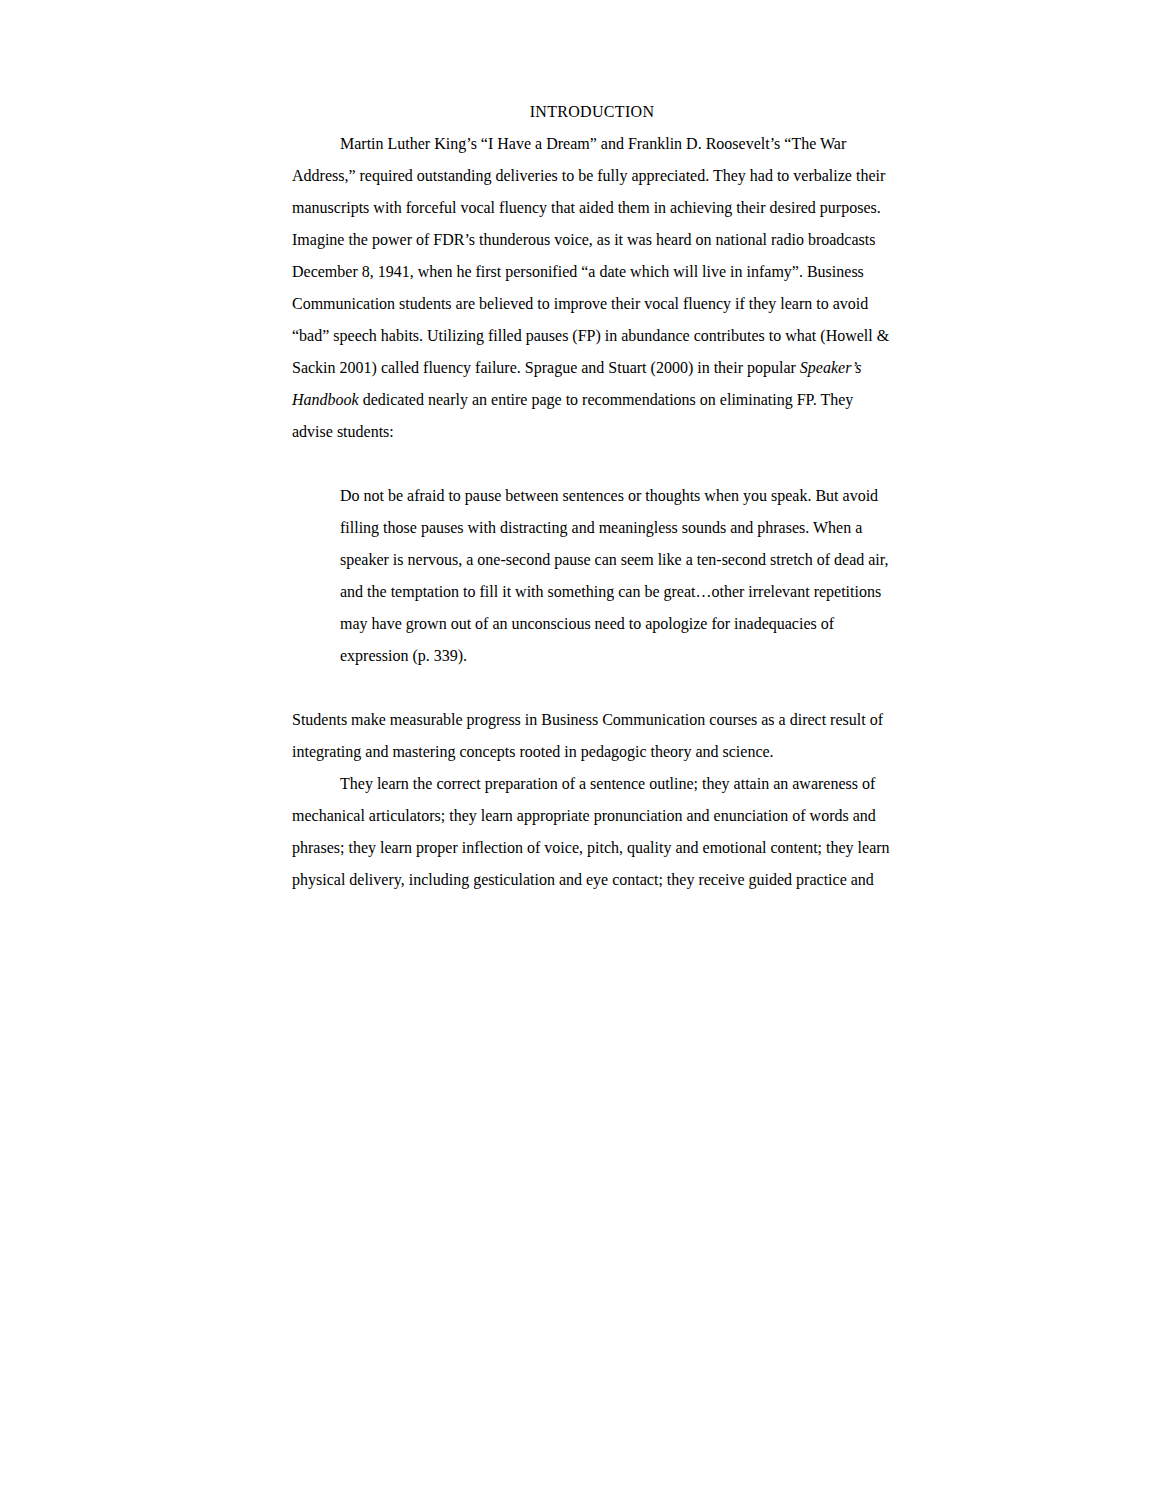INTRODUCTION
Martin Luther King’s “I Have a Dream” and Franklin D. Roosevelt’s “The War Address,” required outstanding deliveries to be fully appreciated. They had to verbalize their manuscripts with forceful vocal fluency that aided them in achieving their desired purposes. Imagine the power of FDR’s thunderous voice, as it was heard on national radio broadcasts December 8, 1941, when he first personified “a date which will live in infamy”. Business Communication students are believed to improve their vocal fluency if they learn to avoid “bad” speech habits. Utilizing filled pauses (FP) in abundance contributes to what (Howell & Sackin 2001) called fluency failure. Sprague and Stuart (2000) in their popular Speaker’s Handbook dedicated nearly an entire page to recommendations on eliminating FP. They advise students:
Do not be afraid to pause between sentences or thoughts when you speak. But avoid filling those pauses with distracting and meaningless sounds and phrases. When a speaker is nervous, a one-second pause can seem like a ten-second stretch of dead air, and the temptation to fill it with something can be great…other irrelevant repetitions may have grown out of an unconscious need to apologize for inadequacies of expression (p. 339).
Students make measurable progress in Business Communication courses as a direct result of integrating and mastering concepts rooted in pedagogic theory and science.
They learn the correct preparation of a sentence outline; they attain an awareness of mechanical articulators; they learn appropriate pronunciation and enunciation of words and phrases; they learn proper inflection of voice, pitch, quality and emotional content; they learn physical delivery, including gesticulation and eye contact; they receive guided practice and